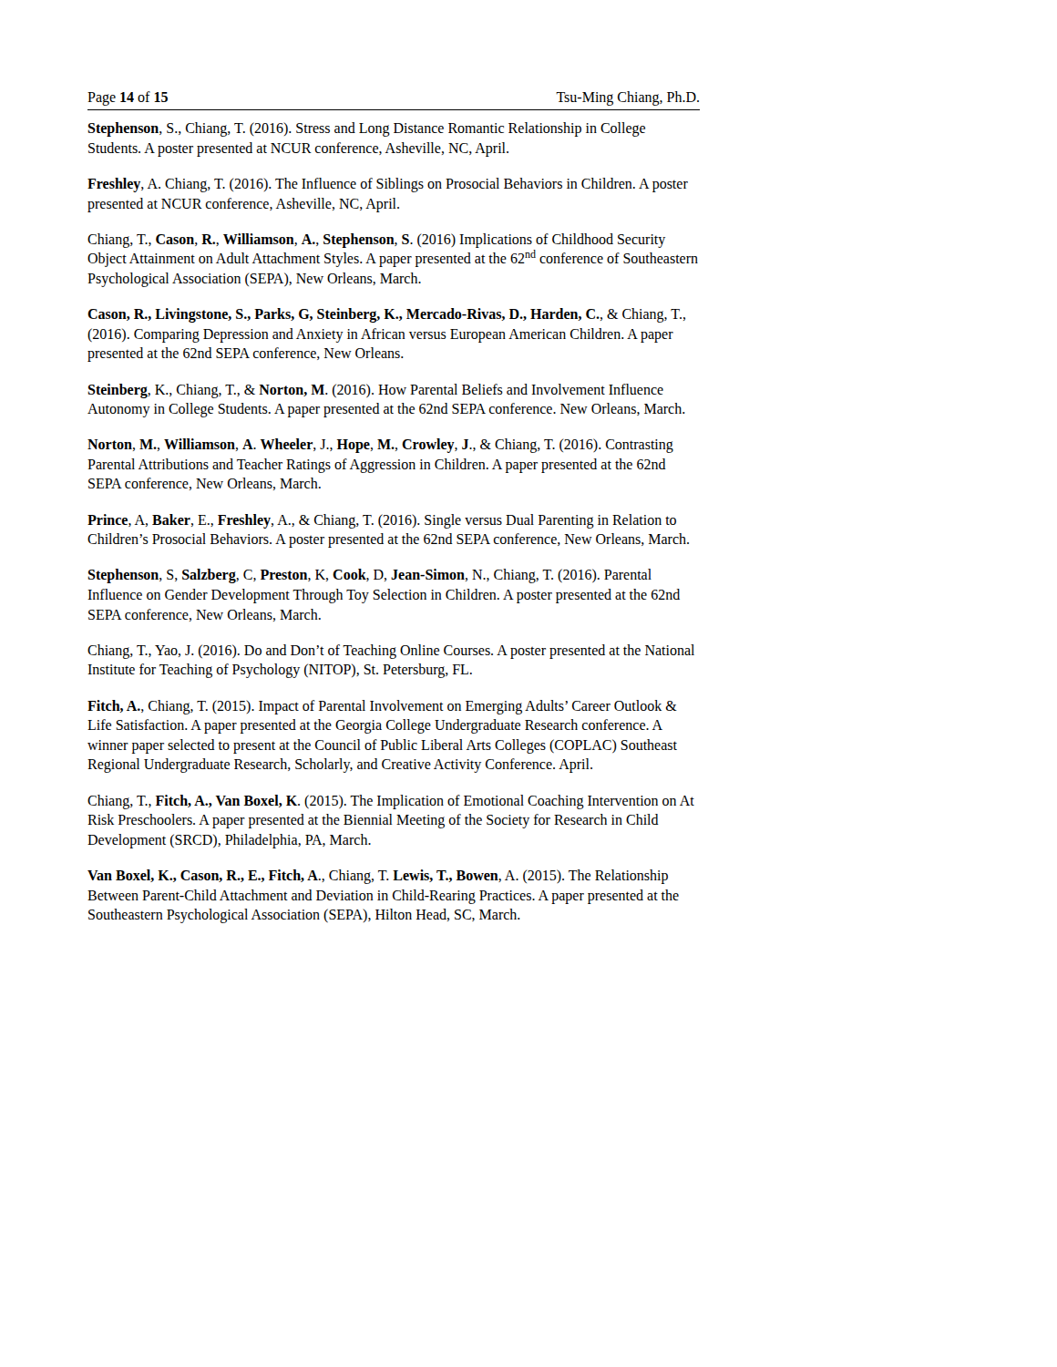Page 14 of 15
Tsu-Ming Chiang, Ph.D.
Stephenson, S., Chiang, T. (2016). Stress and Long Distance Romantic Relationship in College Students. A poster presented at NCUR conference, Asheville, NC, April.
Freshley, A. Chiang, T. (2016). The Influence of Siblings on Prosocial Behaviors in Children. A poster presented at NCUR conference, Asheville, NC, April.
Chiang, T., Cason, R., Williamson, A., Stephenson, S. (2016) Implications of Childhood Security Object Attainment on Adult Attachment Styles. A paper presented at the 62nd conference of Southeastern Psychological Association (SEPA), New Orleans, March.
Cason, R., Livingstone, S., Parks, G, Steinberg, K., Mercado-Rivas, D., Harden, C., & Chiang, T., (2016). Comparing Depression and Anxiety in African versus European American Children. A paper presented at the 62nd SEPA conference, New Orleans.
Steinberg, K., Chiang, T., & Norton, M. (2016). How Parental Beliefs and Involvement Influence Autonomy in College Students. A paper presented at the 62nd SEPA conference. New Orleans, March.
Norton, M., Williamson, A. Wheeler, J., Hope, M., Crowley, J., & Chiang, T. (2016). Contrasting Parental Attributions and Teacher Ratings of Aggression in Children. A paper presented at the 62nd SEPA conference, New Orleans, March.
Prince, A, Baker, E., Freshley, A., & Chiang, T. (2016). Single versus Dual Parenting in Relation to Children’s Prosocial Behaviors. A poster presented at the 62nd SEPA conference, New Orleans, March.
Stephenson, S, Salzberg, C, Preston, K, Cook, D, Jean-Simon, N., Chiang, T. (2016). Parental Influence on Gender Development Through Toy Selection in Children. A poster presented at the 62nd SEPA conference, New Orleans, March.
Chiang, T., Yao, J. (2016). Do and Don’t of Teaching Online Courses. A poster presented at the National Institute for Teaching of Psychology (NITOP), St. Petersburg, FL.
Fitch, A., Chiang, T. (2015). Impact of Parental Involvement on Emerging Adults’ Career Outlook & Life Satisfaction. A paper presented at the Georgia College Undergraduate Research conference. A winner paper selected to present at the Council of Public Liberal Arts Colleges (COPLAC) Southeast Regional Undergraduate Research, Scholarly, and Creative Activity Conference. April.
Chiang, T., Fitch, A., Van Boxel, K. (2015). The Implication of Emotional Coaching Intervention on At Risk Preschoolers. A paper presented at the Biennial Meeting of the Society for Research in Child Development (SRCD), Philadelphia, PA, March.
Van Boxel, K., Cason, R., E., Fitch, A., Chiang, T. Lewis, T., Bowen, A. (2015). The Relationship Between Parent-Child Attachment and Deviation in Child-Rearing Practices. A paper presented at the Southeastern Psychological Association (SEPA), Hilton Head, SC, March.